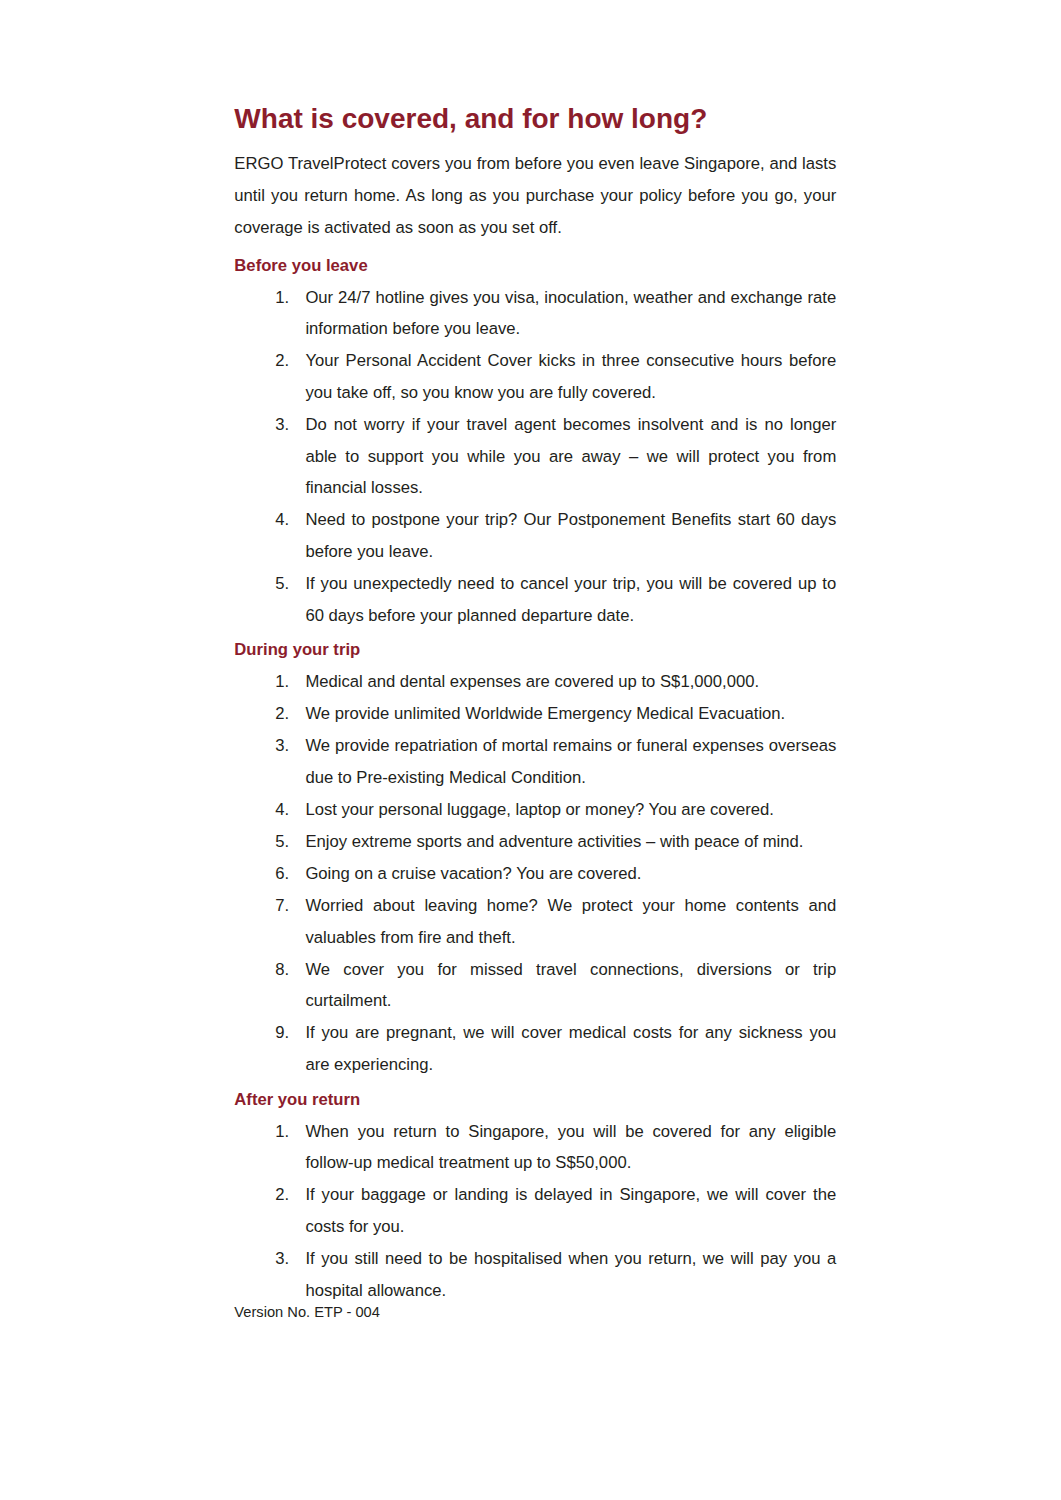What is covered, and for how long?
ERGO TravelProtect covers you from before you even leave Singapore, and lasts until you return home. As long as you purchase your policy before you go, your coverage is activated as soon as you set off.
Before you leave
Our 24/7 hotline gives you visa, inoculation, weather and exchange rate information before you leave.
Your Personal Accident Cover kicks in three consecutive hours before you take off, so you know you are fully covered.
Do not worry if your travel agent becomes insolvent and is no longer able to support you while you are away – we will protect you from financial losses.
Need to postpone your trip? Our Postponement Benefits start 60 days before you leave.
If you unexpectedly need to cancel your trip, you will be covered up to 60 days before your planned departure date.
During your trip
Medical and dental expenses are covered up to S$1,000,000.
We provide unlimited Worldwide Emergency Medical Evacuation.
We provide repatriation of mortal remains or funeral expenses overseas due to Pre-existing Medical Condition.
Lost your personal luggage, laptop or money? You are covered.
Enjoy extreme sports and adventure activities – with peace of mind.
Going on a cruise vacation? You are covered.
Worried about leaving home? We protect your home contents and valuables from fire and theft.
We cover you for missed travel connections, diversions or trip curtailment.
If you are pregnant, we will cover medical costs for any sickness you are experiencing.
After you return
When you return to Singapore, you will be covered for any eligible follow-up medical treatment up to S$50,000.
If your baggage or landing is delayed in Singapore, we will cover the costs for you.
If you still need to be hospitalised when you return, we will pay you a hospital allowance.
Version No. ETP - 004